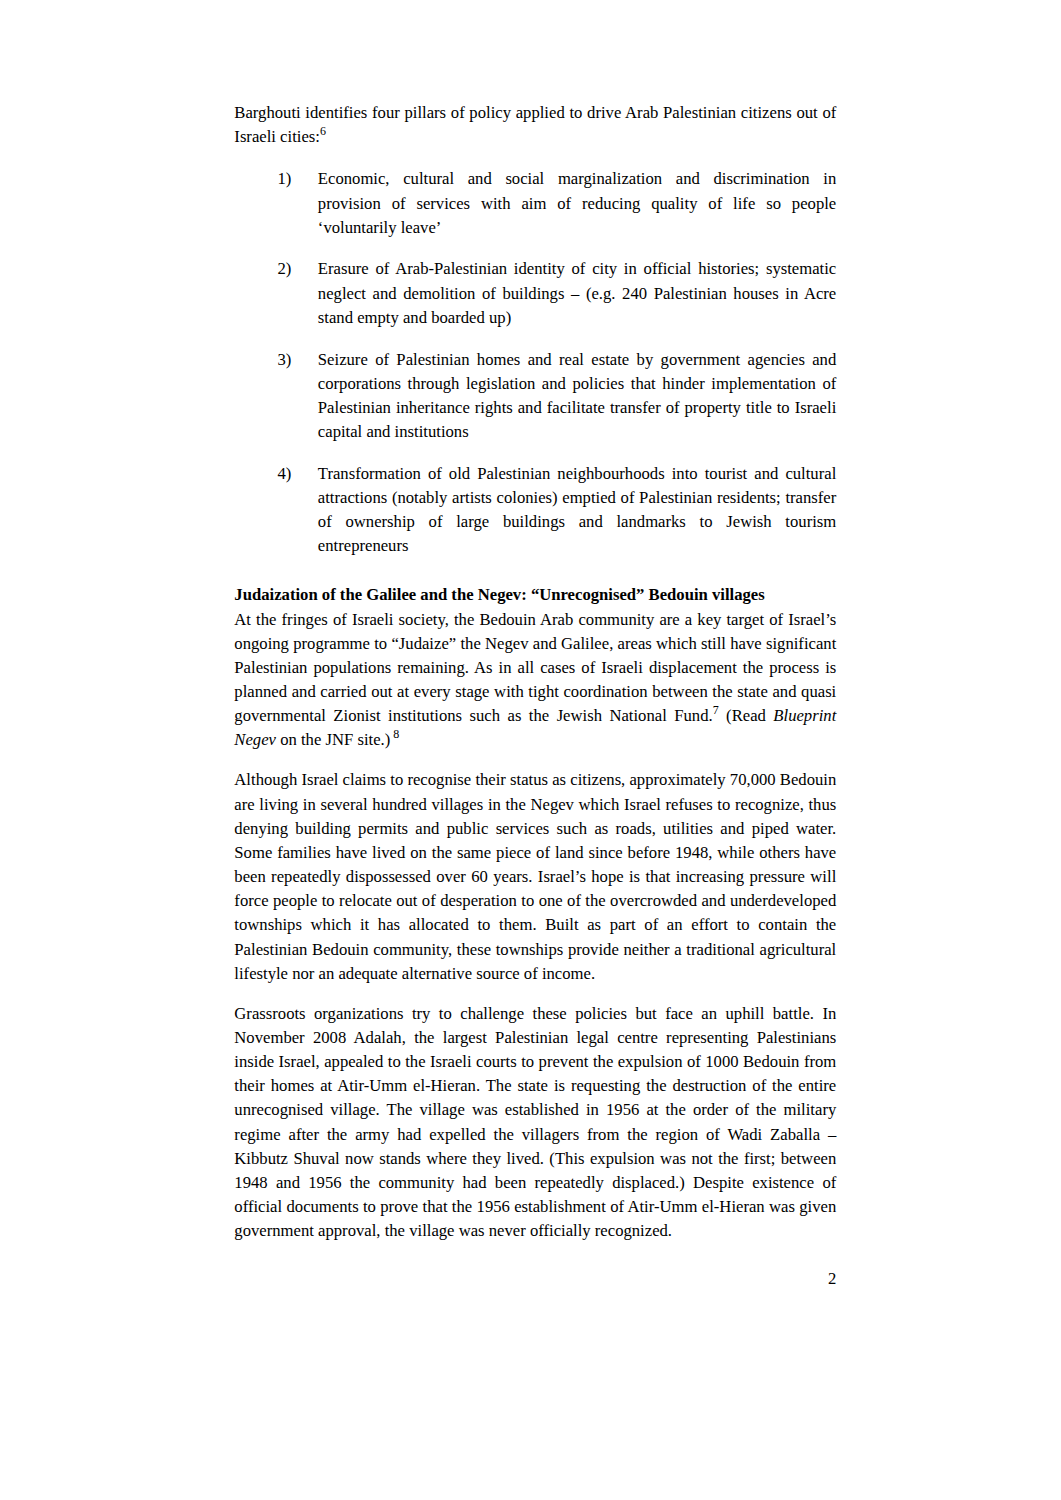Barghouti identifies four pillars of policy applied to drive Arab Palestinian citizens out of Israeli cities:6
Economic, cultural and social marginalization and discrimination in provision of services with aim of reducing quality of life so people ‘voluntarily leave’
Erasure of Arab-Palestinian identity of city in official histories; systematic neglect and demolition of buildings – (e.g. 240 Palestinian houses in Acre stand empty and boarded up)
Seizure of Palestinian homes and real estate by government agencies and corporations through legislation and policies that hinder implementation of Palestinian inheritance rights and facilitate transfer of property title to Israeli capital and institutions
Transformation of old Palestinian neighbourhoods into tourist and cultural attractions (notably artists colonies) emptied of Palestinian residents; transfer of ownership of large buildings and landmarks to Jewish tourism entrepreneurs
Judaization of the Galilee and the Negev: “Unrecognised” Bedouin villages
At the fringes of Israeli society, the Bedouin Arab community are a key target of Israel’s ongoing programme to “Judaize” the Negev and Galilee, areas which still have significant Palestinian populations remaining. As in all cases of Israeli displacement the process is planned and carried out at every stage with tight coordination between the state and quasi governmental Zionist institutions such as the Jewish National Fund.7 (Read Blueprint Negev on the JNF site.) 8
Although Israel claims to recognise their status as citizens, approximately 70,000 Bedouin are living in several hundred villages in the Negev which Israel refuses to recognize, thus denying building permits and public services such as roads, utilities and piped water. Some families have lived on the same piece of land since before 1948, while others have been repeatedly dispossessed over 60 years. Israel’s hope is that increasing pressure will force people to relocate out of desperation to one of the overcrowded and underdeveloped townships which it has allocated to them. Built as part of an effort to contain the Palestinian Bedouin community, these townships provide neither a traditional agricultural lifestyle nor an adequate alternative source of income.
Grassroots organizations try to challenge these policies but face an uphill battle. In November 2008 Adalah, the largest Palestinian legal centre representing Palestinians inside Israel, appealed to the Israeli courts to prevent the expulsion of 1000 Bedouin from their homes at Atir-Umm el-Hieran. The state is requesting the destruction of the entire unrecognised village. The village was established in 1956 at the order of the military regime after the army had expelled the villagers from the region of Wadi Zaballa – Kibbutz Shuval now stands where they lived. (This expulsion was not the first; between 1948 and 1956 the community had been repeatedly displaced.) Despite existence of official documents to prove that the 1956 establishment of Atir-Umm el-Hieran was given government approval, the village was never officially recognized.
2